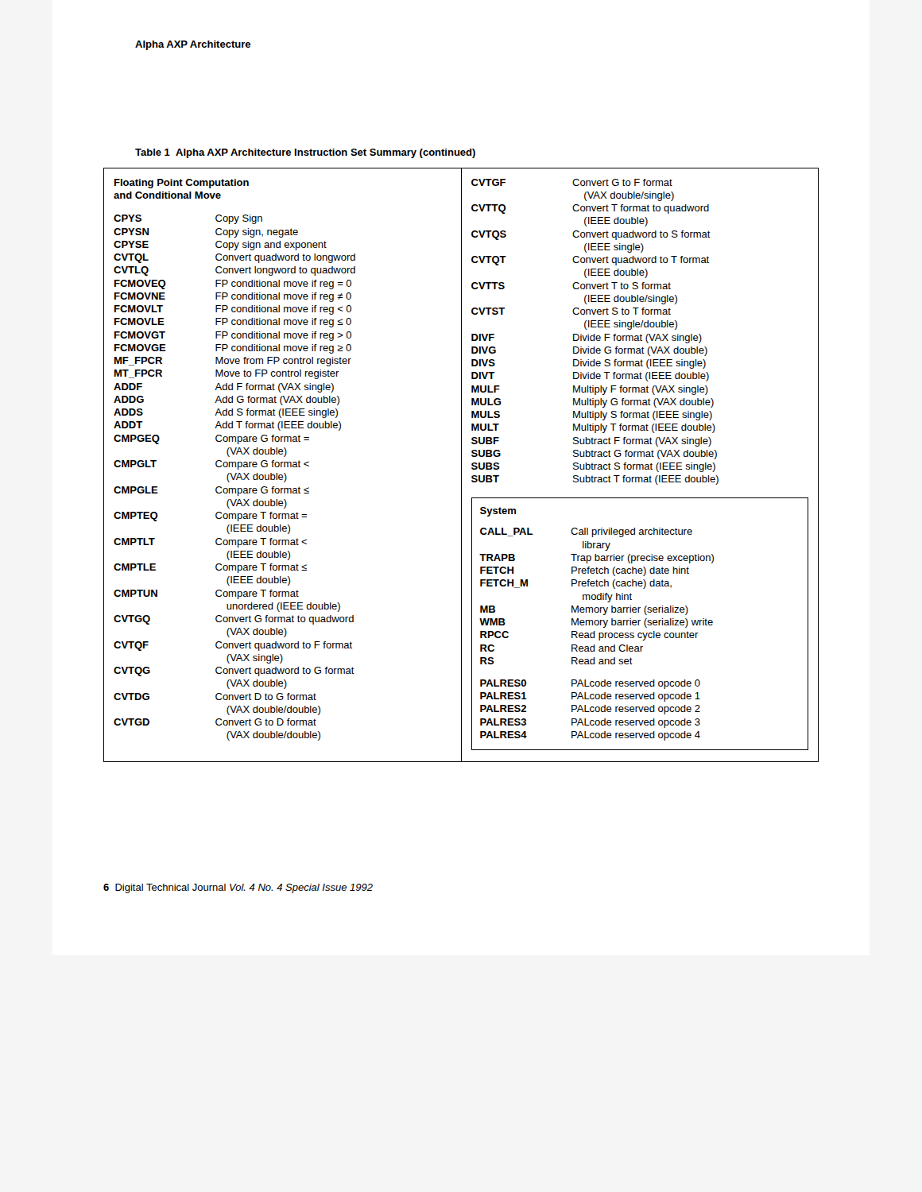Alpha AXP Architecture
Table 1 Alpha AXP Architecture Instruction Set Summary (continued)
| Floating Point Computation and Conditional Move CPYS Copy Sign CPYSN Copy sign, negate CPYSE Copy sign and exponent CVTQL Convert quadword to longword CVTLQ Convert longword to quadword FCMOVEQ FP conditional move if reg = 0 FCMOVNE FP conditional move if reg ≠ 0 FCMOVLT FP conditional move if reg < 0 FCMOVLE FP conditional move if reg ≤ 0 FCMOVGT FP conditional move if reg > 0 FCMOVGE FP conditional move if reg ≥ 0 MF_FPCR Move from FP control register MT_FPCR Move to FP control register ADDF Add F format (VAX single) ADDG Add G format (VAX double) ADDS Add S format (IEEE single) ADDT Add T format (IEEE double) CMPGEQ Compare G format = (VAX double) CMPGLT Compare G format < (VAX double) CMPGLE Compare G format ≤ (VAX double) CMPTEQ Compare T format = (IEEE double) CMPTLT Compare T format < (IEEE double) CMPTLE Compare T format ≤ (IEEE double) CMPTUN Compare T format unordered (IEEE double) CVTGQ Convert G format to quadword (VAX double) CVTQF Convert quadword to F format (VAX single) CVTQG Convert quadword to G format (VAX double) CVTDG Convert D to G format (VAX double/double) CVTGD Convert G to D format (VAX double/double) | CVTGF Convert G to F format (VAX double/single) CVTTQ Convert T format to quadword (IEEE double) CVTQS Convert quadword to S format (IEEE single) CVTQT Convert quadword to T format (IEEE double) CVTTS Convert T to S format (IEEE double/single) CVTST Convert S to T format (IEEE single/double) DIVF Divide F format (VAX single) DIVG Divide G format (VAX double) DIVS Divide S format (IEEE single) DIVT Divide T format (IEEE double) MULF Multiply F format (VAX single) MULG Multiply G format (VAX double) MULS Multiply S format (IEEE single) MULT Multiply T format (IEEE double) SUBF Subtract F format (VAX single) SUBG Subtract G format (VAX double) SUBS Subtract S format (IEEE single) SUBT Subtract T format (IEEE double) System CALL_PAL Call privileged architecture library TRAPB Trap barrier (precise exception) FETCH Prefetch (cache) date hint FETCH_M Prefetch (cache) data, modify hint MB Memory barrier (serialize) WMB Memory barrier (serialize) write RPCC Read process cycle counter RC Read and Clear RS Read and set PALRES0 PALcode reserved opcode 0 PALRES1 PALcode reserved opcode 1 PALRES2 PALcode reserved opcode 2 PALRES3 PALcode reserved opcode 3 PALRES4 PALcode reserved opcode 4 |
6 Digital Technical Journal Vol. 4 No. 4 Special Issue 1992